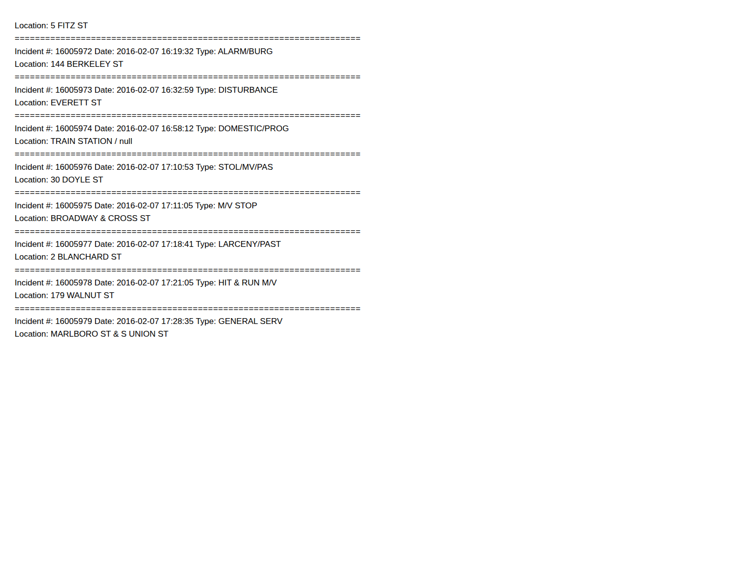Location: 5 FITZ ST
====================================================================
Incident #: 16005972 Date: 2016-02-07 16:19:32 Type: ALARM/BURG
Location: 144 BERKELEY ST
====================================================================
Incident #: 16005973 Date: 2016-02-07 16:32:59 Type: DISTURBANCE
Location: EVERETT ST
====================================================================
Incident #: 16005974 Date: 2016-02-07 16:58:12 Type: DOMESTIC/PROG
Location: TRAIN STATION / null
====================================================================
Incident #: 16005976 Date: 2016-02-07 17:10:53 Type: STOL/MV/PAS
Location: 30 DOYLE ST
====================================================================
Incident #: 16005975 Date: 2016-02-07 17:11:05 Type: M/V STOP
Location: BROADWAY & CROSS ST
====================================================================
Incident #: 16005977 Date: 2016-02-07 17:18:41 Type: LARCENY/PAST
Location: 2 BLANCHARD ST
====================================================================
Incident #: 16005978 Date: 2016-02-07 17:21:05 Type: HIT & RUN M/V
Location: 179 WALNUT ST
====================================================================
Incident #: 16005979 Date: 2016-02-07 17:28:35 Type: GENERAL SERV
Location: MARLBORO ST & S UNION ST